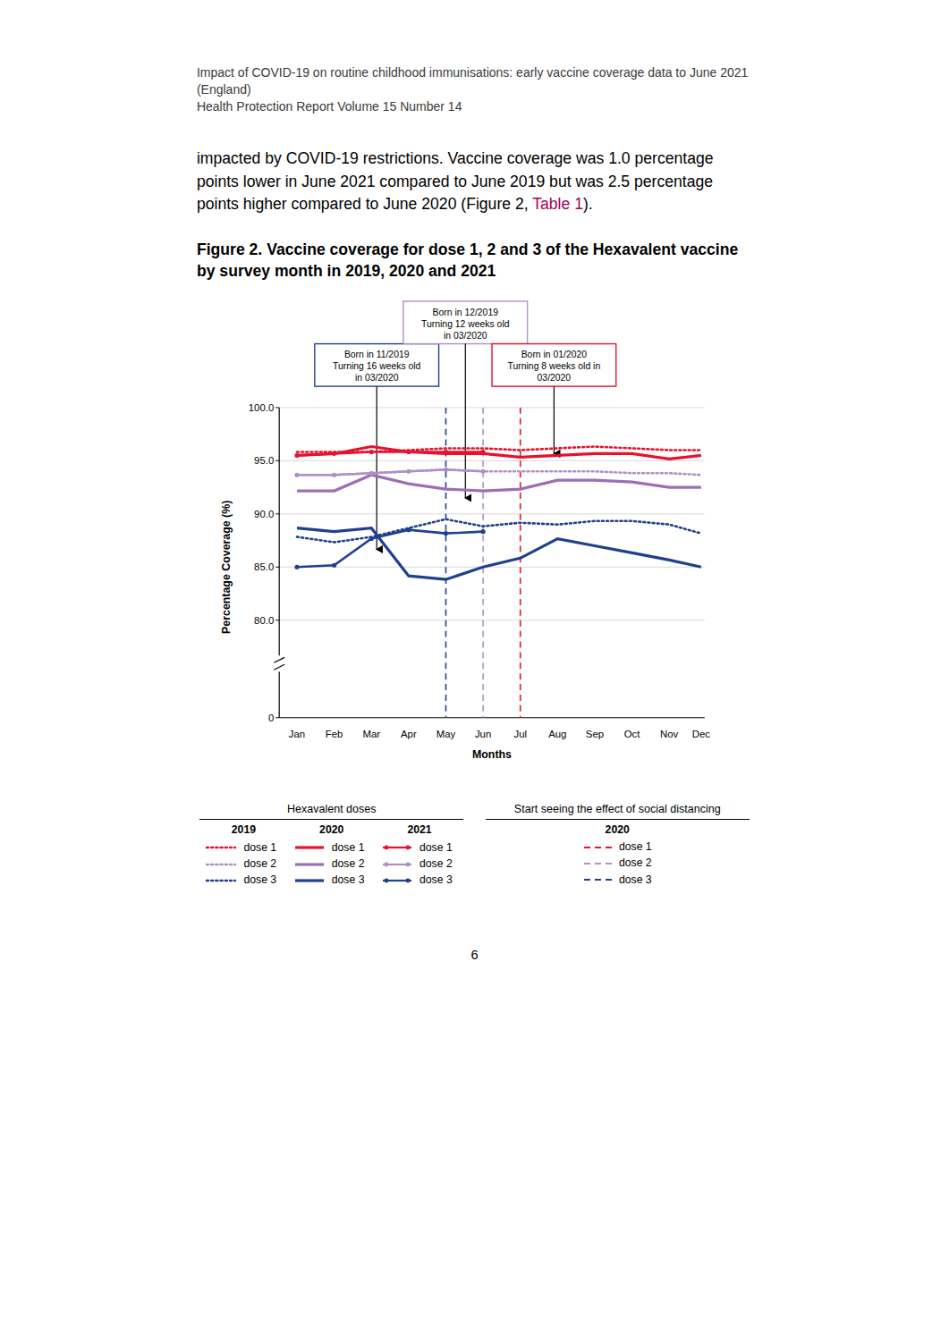Impact of COVID-19 on routine childhood immunisations: early vaccine coverage data to June 2021 (England) Health Protection Report Volume 15 Number 14
impacted by COVID-19 restrictions. Vaccine coverage was 1.0 percentage points lower in June 2021 compared to June 2019 but was 2.5 percentage points higher compared to June 2020 (Figure 2, Table 1).
Figure 2. Vaccine coverage for dose 1, 2 and 3 of the Hexavalent vaccine by survey month in 2019, 2020 and 2021
100.0 95.0 90.0 85.0 80.0 0 Percentage Coverage (%) Jan Feb Mar Apr May Jun Jul Aug Sep Oct Nov Dec Months Born in 11/2019 Turning 16 weeks old in 03/2020 Born in 12/2019 Turning 12 weeks old in 03/2020 Born in 01/2020 Turning 8 weeks old in 03/2020
Hexavalent doses
| 2019 | 2020 | 2021 |
| --- | --- | --- |
| | dose 1 | | dose 1 | | dose 1 |
| | dose 2 | | dose 2 | | dose 2 |
| | dose 3 | | dose 3 | | dose 3 |
Start seeing the effect of social distancing
2020
| | dose 1 |
| | dose 2 |
| | dose 3 |
6